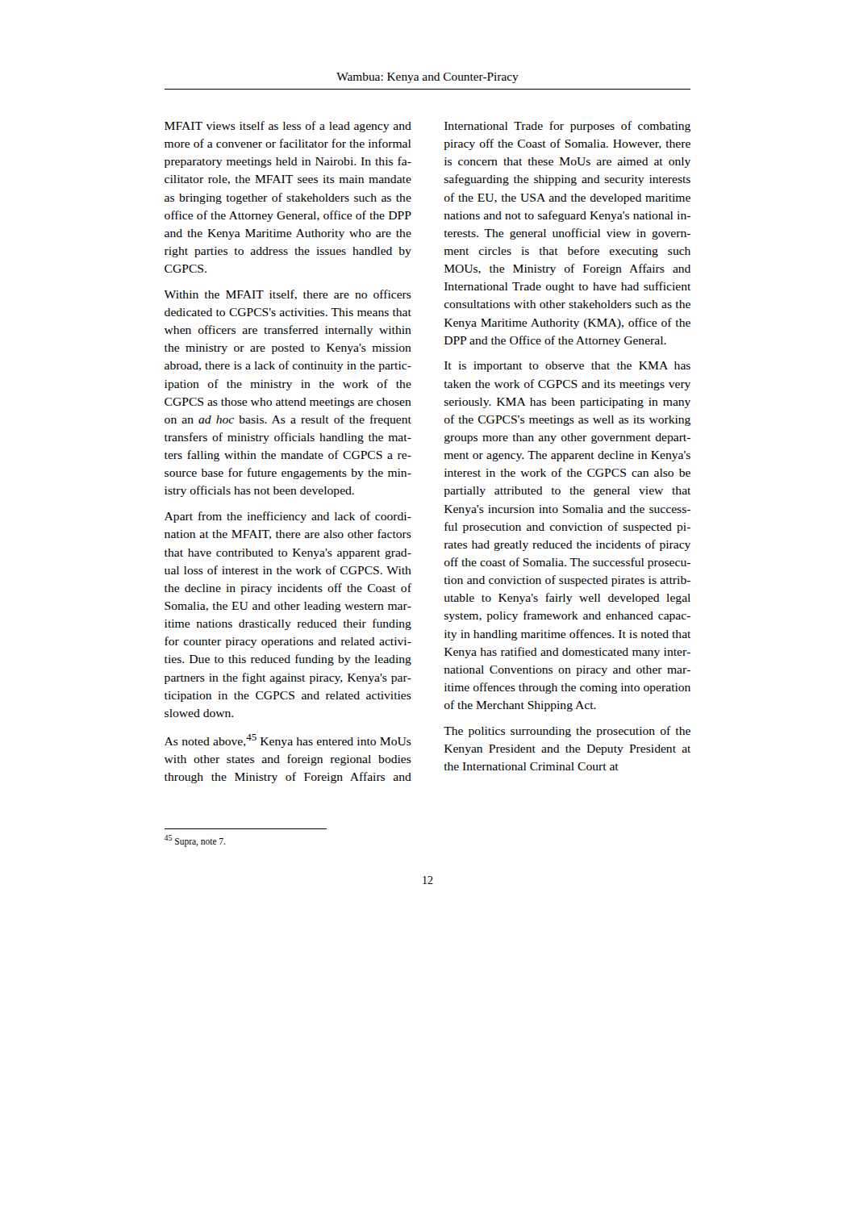Wambua: Kenya and Counter-Piracy
MFAIT views itself as less of a lead agency and more of a convener or facilitator for the informal preparatory meetings held in Nairobi. In this facilitator role, the MFAIT sees its main mandate as bringing together of stakeholders such as the office of the Attorney General, office of the DPP and the Kenya Maritime Authority who are the right parties to address the issues handled by CGPCS.
Within the MFAIT itself, there are no officers dedicated to CGPCS's activities. This means that when officers are transferred internally within the ministry or are posted to Kenya's mission abroad, there is a lack of continuity in the participation of the ministry in the work of the CGPCS as those who attend meetings are chosen on an ad hoc basis. As a result of the frequent transfers of ministry officials handling the matters falling within the mandate of CGPCS a resource base for future engagements by the ministry officials has not been developed.
Apart from the inefficiency and lack of coordination at the MFAIT, there are also other factors that have contributed to Kenya's apparent gradual loss of interest in the work of CGPCS. With the decline in piracy incidents off the Coast of Somalia, the EU and other leading western maritime nations drastically reduced their funding for counter piracy operations and related activities. Due to this reduced funding by the leading partners in the fight against piracy, Kenya's participation in the CGPCS and related activities slowed down.
As noted above,45 Kenya has entered into MoUs with other states and foreign regional bodies through the Ministry of Foreign Affairs and International Trade for purposes of combating piracy off the Coast of Somalia. However, there is concern that these MoUs are aimed at only safeguarding the shipping and security interests of the EU, the USA and the developed maritime nations and not to safeguard Kenya's national interests. The general unofficial view in government circles is that before executing such MOUs, the Ministry of Foreign Affairs and International Trade ought to have had sufficient consultations with other stakeholders such as the Kenya Maritime Authority (KMA), office of the DPP and the Office of the Attorney General.
It is important to observe that the KMA has taken the work of CGPCS and its meetings very seriously. KMA has been participating in many of the CGPCS's meetings as well as its working groups more than any other government department or agency. The apparent decline in Kenya's interest in the work of the CGPCS can also be partially attributed to the general view that Kenya's incursion into Somalia and the successful prosecution and conviction of suspected pirates had greatly reduced the incidents of piracy off the coast of Somalia. The successful prosecution and conviction of suspected pirates is attributable to Kenya's fairly well developed legal system, policy framework and enhanced capacity in handling maritime offences. It is noted that Kenya has ratified and domesticated many international Conventions on piracy and other maritime offences through the coming into operation of the Merchant Shipping Act.
The politics surrounding the prosecution of the Kenyan President and the Deputy President at the International Criminal Court at
45 Supra, note 7.
12